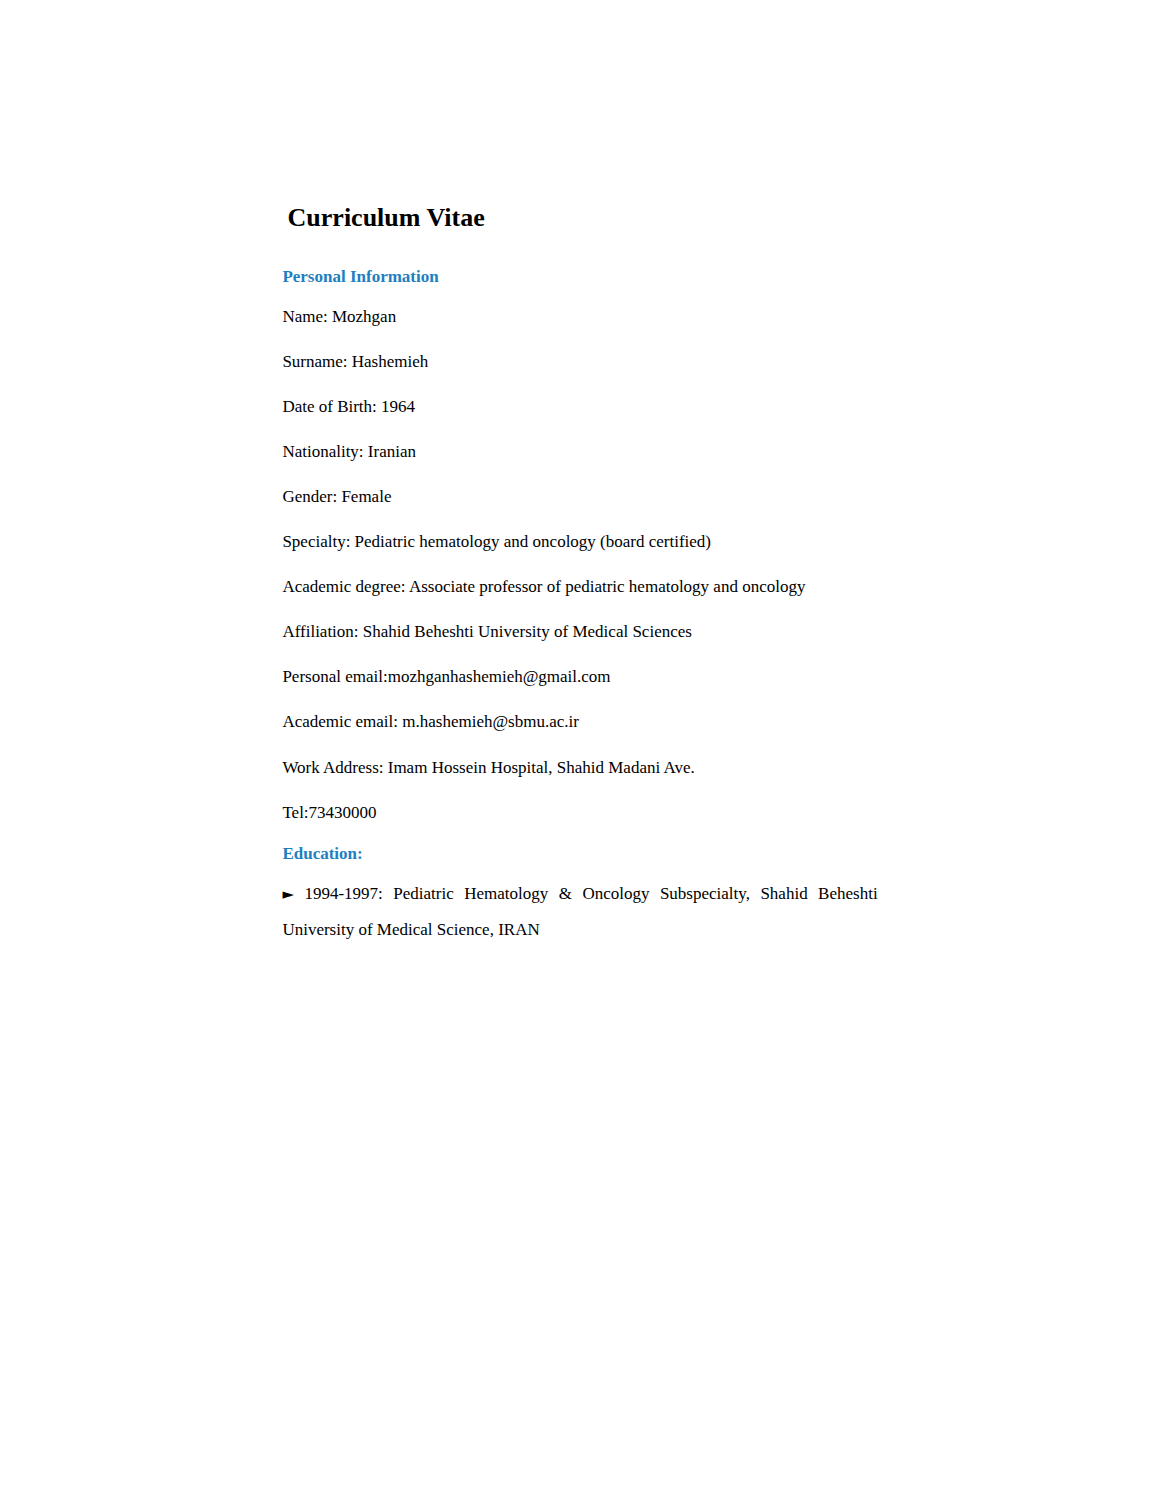Curriculum Vitae
Personal Information
Name: Mozhgan
Surname: Hashemieh
Date of Birth: 1964
Nationality: Iranian
Gender: Female
Specialty: Pediatric hematology and oncology (board certified)
Academic degree: Associate professor of pediatric hematology and oncology
Affiliation: Shahid Beheshti University of Medical Sciences
Personal email:mozhganhashemieh@gmail.com
Academic email: m.hashemieh@sbmu.ac.ir
Work Address: Imam Hossein Hospital, Shahid Madani Ave.
Tel:73430000
Education:
► 1994-1997: Pediatric Hematology & Oncology Subspecialty, Shahid Beheshti University of Medical Science, IRAN